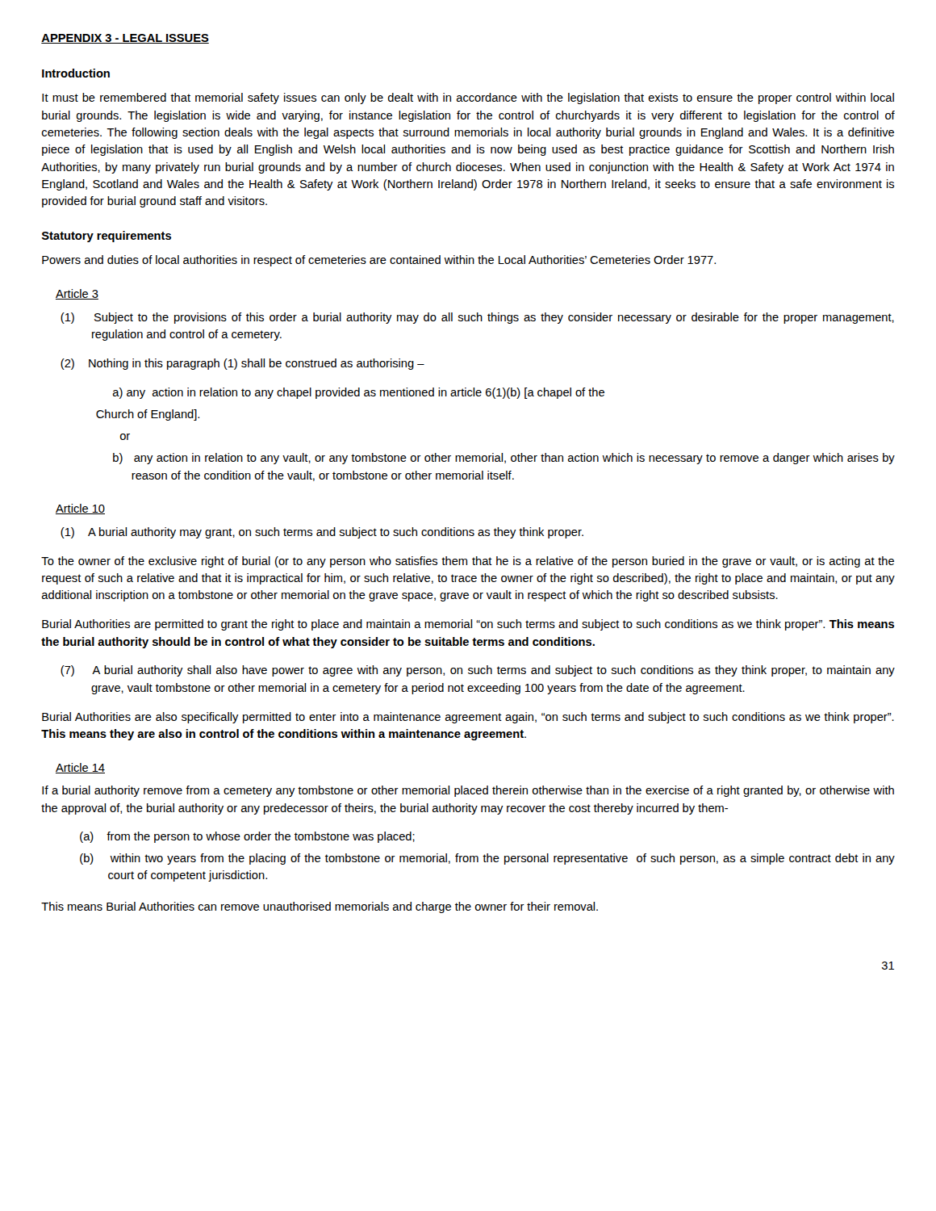APPENDIX 3 - LEGAL ISSUES
Introduction
It must be remembered that memorial safety issues can only be dealt with in accordance with the legislation that exists to ensure the proper control within local burial grounds. The legislation is wide and varying, for instance legislation for the control of churchyards it is very different to legislation for the control of cemeteries. The following section deals with the legal aspects that surround memorials in local authority burial grounds in England and Wales. It is a definitive piece of legislation that is used by all English and Welsh local authorities and is now being used as best practice guidance for Scottish and Northern Irish Authorities, by many privately run burial grounds and by a number of church dioceses. When used in conjunction with the Health & Safety at Work Act 1974 in England, Scotland and Wales and the Health & Safety at Work (Northern Ireland) Order 1978 in Northern Ireland, it seeks to ensure that a safe environment is provided for burial ground staff and visitors.
Statutory requirements
Powers and duties of local authorities in respect of cemeteries are contained within the Local Authorities’ Cemeteries Order 1977.
Article 3
(1) Subject to the provisions of this order a burial authority may do all such things as they consider necessary or desirable for the proper management, regulation and control of a cemetery.
(2) Nothing in this paragraph (1) shall be construed as authorising –
a) any action in relation to any chapel provided as mentioned in article 6(1)(b) [a chapel of the
Church of England].
or
b) any action in relation to any vault, or any tombstone or other memorial, other than action which is necessary to remove a danger which arises by reason of the condition of the vault, or tombstone or other memorial itself.
Article 10
(1) A burial authority may grant, on such terms and subject to such conditions as they think proper.
To the owner of the exclusive right of burial (or to any person who satisfies them that he is a relative of the person buried in the grave or vault, or is acting at the request of such a relative and that it is impractical for him, or such relative, to trace the owner of the right so described), the right to place and maintain, or put any additional inscription on a tombstone or other memorial on the grave space, grave or vault in respect of which the right so described subsists.
Burial Authorities are permitted to grant the right to place and maintain a memorial “on such terms and subject to such conditions as we think proper”. This means the burial authority should be in control of what they consider to be suitable terms and conditions.
(7) A burial authority shall also have power to agree with any person, on such terms and subject to such conditions as they think proper, to maintain any grave, vault tombstone or other memorial in a cemetery for a period not exceeding 100 years from the date of the agreement.
Burial Authorities are also specifically permitted to enter into a maintenance agreement again, “on such terms and subject to such conditions as we think proper”. This means they are also in control of the conditions within a maintenance agreement.
Article 14
If a burial authority remove from a cemetery any tombstone or other memorial placed therein otherwise than in the exercise of a right granted by, or otherwise with the approval of, the burial authority or any predecessor of theirs, the burial authority may recover the cost thereby incurred by them-
(a) from the person to whose order the tombstone was placed;
(b) within two years from the placing of the tombstone or memorial, from the personal representative of such person, as a simple contract debt in any court of competent jurisdiction.
This means Burial Authorities can remove unauthorised memorials and charge the owner for their removal.
31